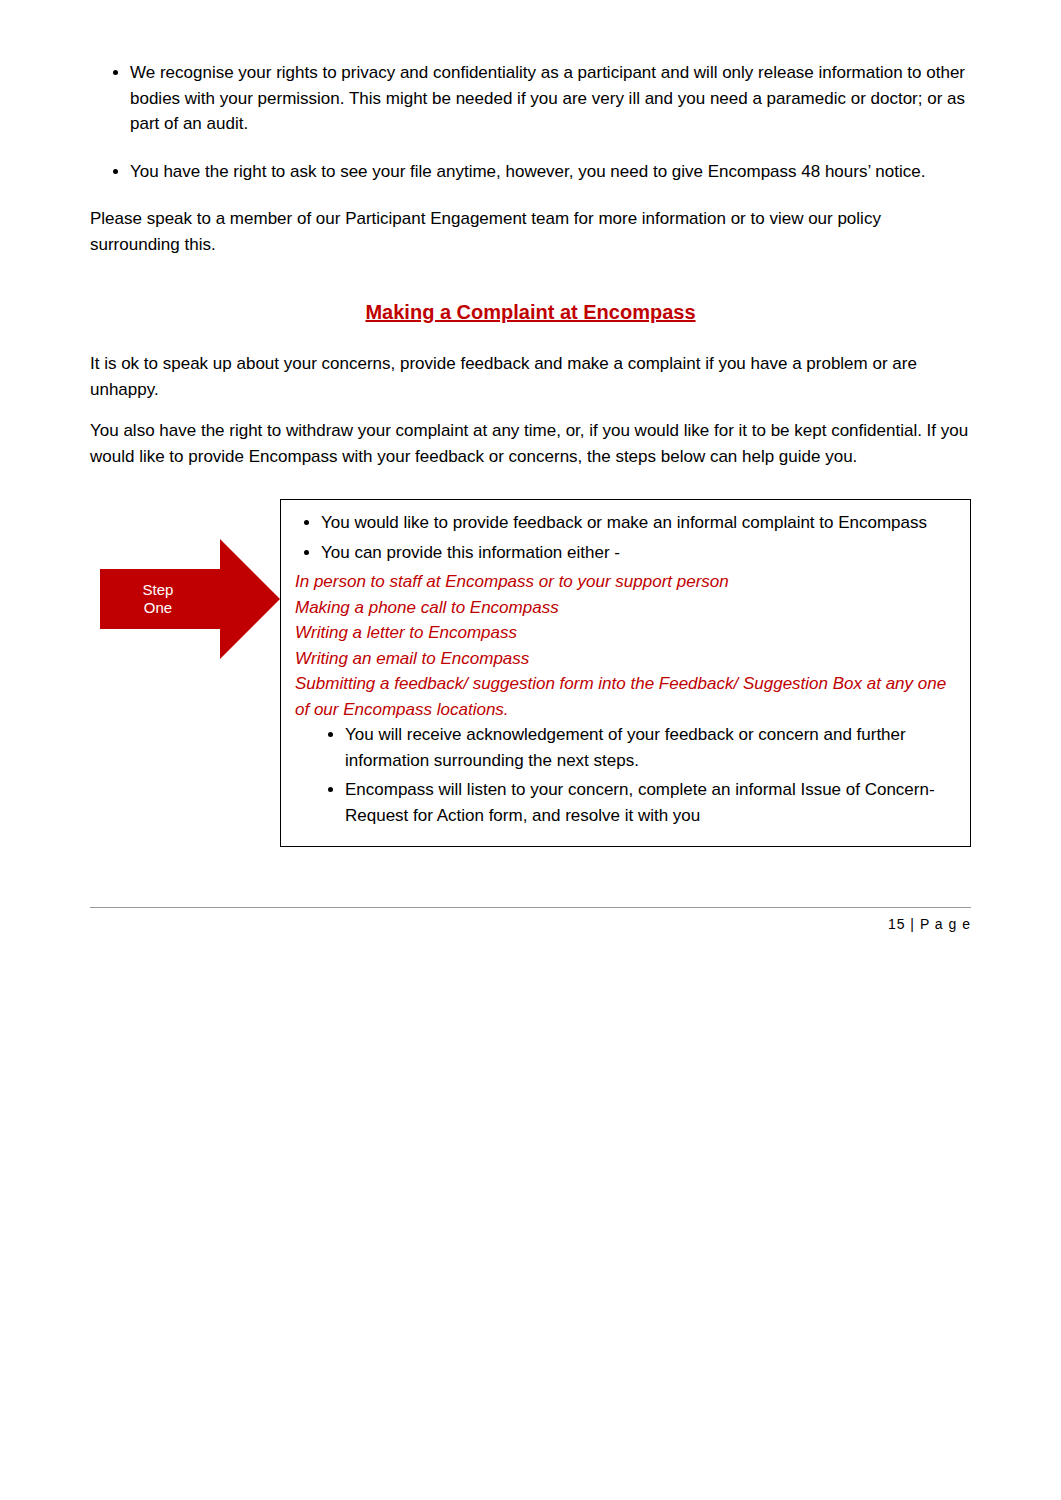We recognise your rights to privacy and confidentiality as a participant and will only release information to other bodies with your permission. This might be needed if you are very ill and you need a paramedic or doctor; or as part of an audit.
You have the right to ask to see your file anytime, however, you need to give Encompass 48 hours’ notice.
Please speak to a member of our Participant Engagement team for more information or to view our policy surrounding this.
Making a Complaint at Encompass
It is ok to speak up about your concerns, provide feedback and make a complaint if you have a problem or are unhappy.
You also have the right to withdraw your complaint at any time, or, if you would like for it to be kept confidential. If you would like to provide Encompass with your feedback or concerns, the steps below can help guide you.
Step
One
You would like to provide feedback or make an informal complaint to Encompass
You can provide this information either -
In person to staff at Encompass or to your support person
Making a phone call to Encompass
Writing a letter to Encompass
Writing an email to Encompass
Submitting a feedback/ suggestion form into the Feedback/ Suggestion Box at any one of our Encompass locations.
You will receive acknowledgement of your feedback or concern and further information surrounding the next steps.
Encompass will listen to your concern, complete an informal Issue of Concern- Request for Action form, and resolve it with you
15 | P a g e